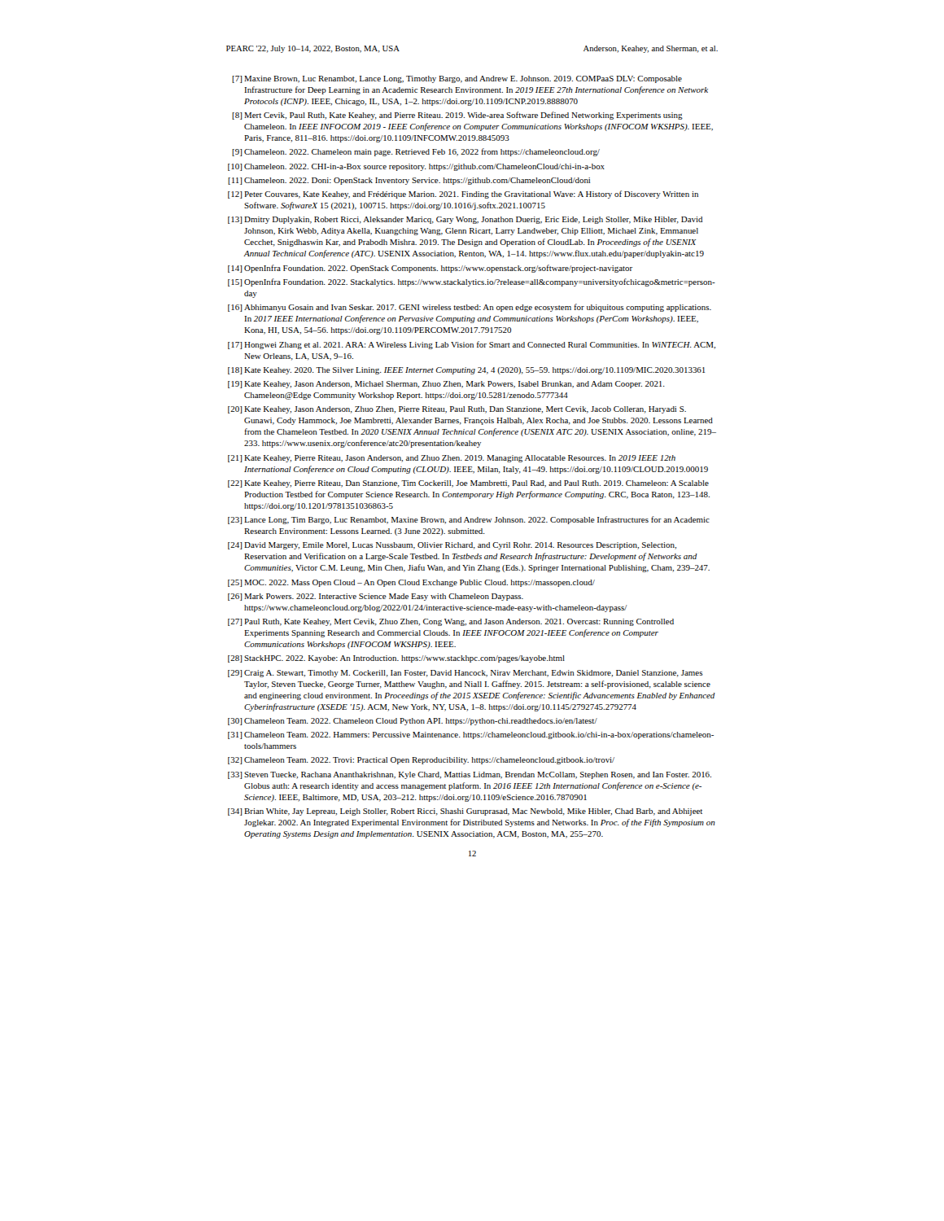PEARC '22, July 10–14, 2022, Boston, MA, USA
Anderson, Keahey, and Sherman, et al.
Maxine Brown, Luc Renambot, Lance Long, Timothy Bargo, and Andrew E. Johnson. 2019. COMPaaS DLV: Composable Infrastructure for Deep Learning in an Academic Research Environment. In 2019 IEEE 27th International Conference on Network Protocols (ICNP). IEEE, Chicago, IL, USA, 1–2. https://doi.org/10.1109/ICNP.2019.8888070
Mert Cevik, Paul Ruth, Kate Keahey, and Pierre Riteau. 2019. Wide-area Software Defined Networking Experiments using Chameleon. In IEEE INFOCOM 2019 - IEEE Conference on Computer Communications Workshops (INFOCOM WKSHPS). IEEE, Paris, France, 811–816. https://doi.org/10.1109/INFCOMW.2019.8845093
Chameleon. 2022. Chameleon main page. Retrieved Feb 16, 2022 from https://chameleoncloud.org/
Chameleon. 2022. CHI-in-a-Box source repository. https://github.com/ChameleonCloud/chi-in-a-box
Chameleon. 2022. Doni: OpenStack Inventory Service. https://github.com/ChameleonCloud/doni
Peter Couvares, Kate Keahey, and Frédérique Marion. 2021. Finding the Gravitational Wave: A History of Discovery Written in Software. SoftwareX 15 (2021), 100715. https://doi.org/10.1016/j.softx.2021.100715
Dmitry Duplyakin, Robert Ricci, Aleksander Maricq, Gary Wong, Jonathon Duerig, Eric Eide, Leigh Stoller, Mike Hibler, David Johnson, Kirk Webb, Aditya Akella, Kuangching Wang, Glenn Ricart, Larry Landweber, Chip Elliott, Michael Zink, Emmanuel Cecchet, Snigdhaswin Kar, and Prabodh Mishra. 2019. The Design and Operation of CloudLab. In Proceedings of the USENIX Annual Technical Conference (ATC). USENIX Association, Renton, WA, 1–14. https://www.flux.utah.edu/paper/duplyakin-atc19
OpenInfra Foundation. 2022. OpenStack Components. https://www.openstack.org/software/project-navigator
OpenInfra Foundation. 2022. Stackalytics. https://www.stackalytics.io/?release=all&company=universityofchicago&metric=person-day
Abhimanyu Gosain and Ivan Seskar. 2017. GENI wireless testbed: An open edge ecosystem for ubiquitous computing applications. In 2017 IEEE International Conference on Pervasive Computing and Communications Workshops (PerCom Workshops). IEEE, Kona, HI, USA, 54–56. https://doi.org/10.1109/PERCOMW.2017.7917520
Hongwei Zhang et al. 2021. ARA: A Wireless Living Lab Vision for Smart and Connected Rural Communities. In WiNTECH. ACM, New Orleans, LA, USA, 9–16.
Kate Keahey. 2020. The Silver Lining. IEEE Internet Computing 24, 4 (2020), 55–59. https://doi.org/10.1109/MIC.2020.3013361
Kate Keahey, Jason Anderson, Michael Sherman, Zhuo Zhen, Mark Powers, Isabel Brunkan, and Adam Cooper. 2021. Chameleon@Edge Community Workshop Report. https://doi.org/10.5281/zenodo.5777344
Kate Keahey, Jason Anderson, Zhuo Zhen, Pierre Riteau, Paul Ruth, Dan Stanzione, Mert Cevik, Jacob Colleran, Haryadi S. Gunawi, Cody Hammock, Joe Mambretti, Alexander Barnes, François Halbah, Alex Rocha, and Joe Stubbs. 2020. Lessons Learned from the Chameleon Testbed. In 2020 USENIX Annual Technical Conference (USENIX ATC 20). USENIX Association, online, 219–233. https://www.usenix.org/conference/atc20/presentation/keahey
Kate Keahey, Pierre Riteau, Jason Anderson, and Zhuo Zhen. 2019. Managing Allocatable Resources. In 2019 IEEE 12th International Conference on Cloud Computing (CLOUD). IEEE, Milan, Italy, 41–49. https://doi.org/10.1109/CLOUD.2019.00019
Kate Keahey, Pierre Riteau, Dan Stanzione, Tim Cockerill, Joe Mambretti, Paul Rad, and Paul Ruth. 2019. Chameleon: A Scalable Production Testbed for Computer Science Research. In Contemporary High Performance Computing. CRC, Boca Raton, 123–148. https://doi.org/10.1201/9781351036863-5
Lance Long, Tim Bargo, Luc Renambot, Maxine Brown, and Andrew Johnson. 2022. Composable Infrastructures for an Academic Research Environment: Lessons Learned. (3 June 2022). submitted.
David Margery, Emile Morel, Lucas Nussbaum, Olivier Richard, and Cyril Rohr. 2014. Resources Description, Selection, Reservation and Verification on a Large-Scale Testbed. In Testbeds and Research Infrastructure: Development of Networks and Communities, Victor C.M. Leung, Min Chen, Jiafu Wan, and Yin Zhang (Eds.). Springer International Publishing, Cham, 239–247.
MOC. 2022. Mass Open Cloud – An Open Cloud Exchange Public Cloud. https://massopen.cloud/
Mark Powers. 2022. Interactive Science Made Easy with Chameleon Daypass. https://www.chameleoncloud.org/blog/2022/01/24/interactive-science-made-easy-with-chameleon-daypass/
Paul Ruth, Kate Keahey, Mert Cevik, Zhuo Zhen, Cong Wang, and Jason Anderson. 2021. Overcast: Running Controlled Experiments Spanning Research and Commercial Clouds. In IEEE INFOCOM 2021-IEEE Conference on Computer Communications Workshops (INFOCOM WKSHPS). IEEE.
StackHPC. 2022. Kayobe: An Introduction. https://www.stackhpc.com/pages/kayobe.html
Craig A. Stewart, Timothy M. Cockerill, Ian Foster, David Hancock, Nirav Merchant, Edwin Skidmore, Daniel Stanzione, James Taylor, Steven Tuecke, George Turner, Matthew Vaughn, and Niall I. Gaffney. 2015. Jetstream: a self-provisioned, scalable science and engineering cloud environment. In Proceedings of the 2015 XSEDE Conference: Scientific Advancements Enabled by Enhanced Cyberinfrastructure (XSEDE '15). ACM, New York, NY, USA, 1–8. https://doi.org/10.1145/2792745.2792774
Chameleon Team. 2022. Chameleon Cloud Python API. https://python-chi.readthedocs.io/en/latest/
Chameleon Team. 2022. Hammers: Percussive Maintenance. https://chameleoncloud.gitbook.io/chi-in-a-box/operations/chameleon-tools/hammers
Chameleon Team. 2022. Trovi: Practical Open Reproducibility. https://chameleoncloud.gitbook.io/trovi/
Steven Tuecke, Rachana Ananthakrishnan, Kyle Chard, Mattias Lidman, Brendan McCollam, Stephen Rosen, and Ian Foster. 2016. Globus auth: A research identity and access management platform. In 2016 IEEE 12th International Conference on e-Science (e-Science). IEEE, Baltimore, MD, USA, 203–212. https://doi.org/10.1109/eScience.2016.7870901
Brian White, Jay Lepreau, Leigh Stoller, Robert Ricci, Shashi Guruprasad, Mac Newbold, Mike Hibler, Chad Barb, and Abhijeet Joglekar. 2002. An Integrated Experimental Environment for Distributed Systems and Networks. In Proc. of the Fifth Symposium on Operating Systems Design and Implementation. USENIX Association, ACM, Boston, MA, 255–270.
12